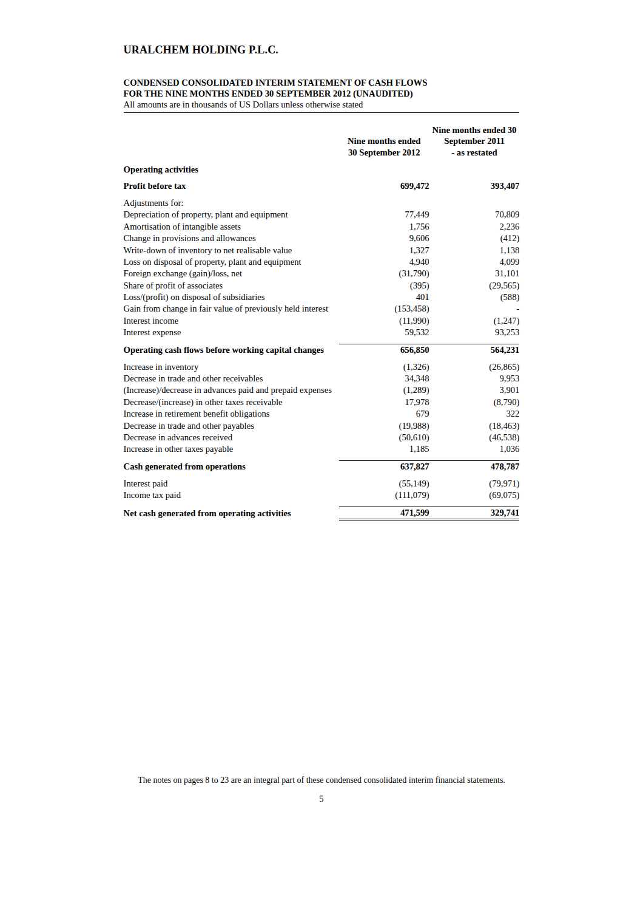URALCHEM HOLDING P.L.C.
CONDENSED CONSOLIDATED INTERIM STATEMENT OF CASH FLOWS
FOR THE NINE MONTHS ENDED 30 SEPTEMBER 2012 (UNAUDITED)
All amounts are in thousands of US Dollars unless otherwise stated
| | Nine months ended 30 September 2012 | Nine months ended 30 September 2011 - as restated |
| Operating activities | | |
| Profit before tax | 699,472 | 393,407 |
| Adjustments for: | | |
| Depreciation of property, plant and equipment | 77,449 | 70,809 |
| Amortisation of intangible assets | 1,756 | 2,236 |
| Change in provisions and allowances | 9,606 | (412) |
| Write-down of inventory to net realisable value | 1,327 | 1,138 |
| Loss on disposal of property, plant and equipment | 4,940 | 4,099 |
| Foreign exchange (gain)/loss, net | (31,790) | 31,101 |
| Share of profit of associates | (395) | (29,565) |
| Loss/(profit) on disposal of subsidiaries | 401 | (588) |
| Gain from change in fair value of previously held interest | (153,458) | - |
| Interest income | (11,990) | (1,247) |
| Interest expense | 59,532 | 93,253 |
| Operating cash flows before working capital changes | 656,850 | 564,231 |
| Increase in inventory | (1,326) | (26,865) |
| Decrease in trade and other receivables | 34,348 | 9,953 |
| (Increase)/decrease in advances paid and prepaid expenses | (1,289) | 3,901 |
| Decrease/(increase) in other taxes receivable | 17,978 | (8,790) |
| Increase in retirement benefit obligations | 679 | 322 |
| Decrease in trade and other payables | (19,988) | (18,463) |
| Decrease in advances received | (50,610) | (46,538) |
| Increase in other taxes payable | 1,185 | 1,036 |
| Cash generated from operations | 637,827 | 478,787 |
| Interest paid | (55,149) | (79,971) |
| Income tax paid | (111,079) | (69,075) |
| Net cash generated from operating activities | 471,599 | 329,741 |
The notes on pages 8 to 23 are an integral part of these condensed consolidated interim financial statements.
5